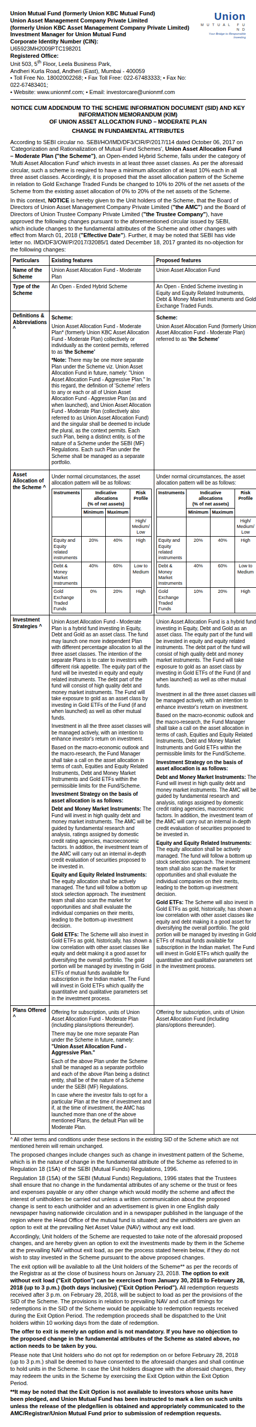Union Mutual Fund (formerly Union KBC Mutual Fund)
Union Asset Management Company Private Limited
(formerly Union KBC Asset Management Company Private Limited)
Investment Manager for Union Mutual Fund
Corporate Identity Number (CIN):
U65923MH2009PTC198201
Registered Office:
Unit 503, 5th Floor, Leela Business Park,
Andheri Kurla Road, Andheri (East), Mumbai - 400059
• Toll Free No. 18002002268; • Fax Toll Free: 022-67483333; • Fax No: 022-67483401;
• Website: www.unionmf.com; • Email: investorcare@unionmf.com
Union
M U T U A L F U N D
Your Bridge to Responsible Investing
NOTICE CUM ADDENDUM TO THE SCHEME INFORMATION DOCUMENT (SID) AND KEY INFORMATION MEMORANDUM (KIM)
OF UNION ASSET ALLOCATION FUND – MODERATE PLAN
CHANGE IN FUNDAMENTAL ATTRIBUTES
According to SEBI circular no. SEBI/HO/IMD/DF3/CIR/P/2017/114 dated October 06, 2017 on 'Categorization and Rationalization of Mutual Fund Schemes', Union Asset Allocation Fund – Moderate Plan ("the Scheme"), an Open-ended Hybrid Scheme, falls under the category of 'Multi Asset Allocation Fund' which invests in at least three asset classes. As per the aforesaid circular, such a scheme is required to have a minimum allocation of at least 10% each in all three asset classes. Accordingly, it is proposed that the asset allocation pattern of the Scheme in relation to Gold Exchange Traded Funds be changed to 10% to 20% of the net assets of the Scheme from the existing asset allocation of 0% to 20% of the net assets of the Scheme.
In this context, NOTICE is hereby given to the Unit holders of the Scheme, that the Board of Directors of Union Asset Management Company Private Limited ("the AMC") and the Board of Directors of Union Trustee Company Private Limited ("the Trustee Company"), have approved the following changes pursuant to the aforementioned circular issued by SEBI, which include changes to the fundamental attributes of the Scheme and other changes with effect from March 01, 2018 ("Effective Date"). Further, it may be noted that SEBI has vide letter no. IMD/DF3/OW/P/2017/32085/1 dated December 18, 2017 granted its no-objection for the following changes:
| Particulars | Existing features | Proposed features |
| --- | --- | --- |
| Name of the Scheme | Union Asset Allocation Fund - Moderate Plan | Union Asset Allocation Fund |
| Type of the Scheme | An Open - Ended Hybrid Scheme | An Open - Ended Scheme investing in Equity and Equity Related Instruments, Debt & Money Market Instruments and Gold Exchange Traded Funds. |
| Definitions & Abbreviations ^ | Scheme: Union Asset Allocation Fund - Moderate Plan* (formerly Union KBC Asset Allocation Fund - Moderate Plan) collectively or individually as the context permits, referred to as 'the Scheme' *Note: There may be one more separate Plan under the Scheme viz. Union Asset Allocation Fund in future, namely: "Union Asset Allocation Fund - Aggressive Plan." In this regard, the definition of 'Scheme' refers to any or each or all of Union Asset Allocation Fund - Aggressive Plan (as and when launched), and Union Asset Allocation Fund - Moderate Plan (collectively also referred to as Union Asset Allocation Fund) and the singular shall be deemed to include the plural, as the context permits. Each such Plan, being a distinct entity, is of the nature of a Scheme under the SEBI (MF) Regulations. Each such Plan under the Scheme shall be managed as a separate portfolio. | Scheme: Union Asset Allocation Fund (formerly Union Asset Allocation Fund - Moderate Plan) referred to as 'the Scheme' |
| Asset Allocation of the Scheme ^ | Under normal circumstances, the asset allocation pattern will be as follows: / Instruments / Indicative allocations (% of net assets) / Risk Profile / / --- / --- / --- / / Minimum / Maximum / / / / / High/ Medium/ Low / / Equity and Equity related instruments / 20% / 40% / High / / Debt & Money Market Instruments / 40% / 60% / Low to Medium / / Gold Exchange Traded Funds / 0% / 20% / High / | Under normal circumstances, the asset allocation pattern will be as follows: / Instruments / Indicative allocations (% of net assets) / Risk Profile / / --- / --- / --- / / Minimum / Maximum / / / / / High/ Medium/ Low / / Equity and Equity related instruments / 20% / 40% / High / / Debt & Money Market Instruments / 40% / 60% / Low to Medium / / Gold Exchange Traded Funds / 10% / 20% / High / |
| Investment Strategies ^ | Union Asset Allocation Fund - Moderate Plan is a hybrid fund investing in Equity, Debt and Gold as an asset class. The fund may launch one more independent Plan with different percentage allocation to all the three asset classes. The intention of the separate Plans is to cater to investors with different risk appetite. The equity part of the fund will be invested in equity and equity related instruments. The debt part of the fund will consist of high quality debt and money market instruments. The Fund will take exposure to gold as an asset class by investing in Gold ETFs of the Fund (if and when launched) as well as other mutual funds. Investment in all the three asset classes will be managed actively, with an intention to enhance investor's return on investment. Based on the macro-economic outlook and the macro-research, the Fund Manager shall take a call on the asset allocation in terms of cash, Equities and Equity Related Instruments, Debt and Money Market Instruments and Gold ETFs within the permissible limits for the Fund/Scheme. Investment Strategy on the basis of asset allocation is as follows: Debt and Money Market Instruments: The Fund will invest in high quality debt and money market instruments. The AMC will be guided by fundamental research and analysis, ratings assigned by domestic credit rating agencies, macroeconomic factors. In addition, the investment team of the AMC will carry out an internal in-depth credit evaluation of securities proposed to be invested in. Equity and Equity Related Instruments: The equity allocation shall be actively managed. The fund will follow a bottom up stock selection approach. The investment team shall also scan the market for opportunities and shall evaluate the individual companies on their merits, leading to the bottom-up investment decision. Gold ETFs: The Scheme will also invest in Gold ETFs as gold, historically, has shown a low correlation with other asset classes like equity and debt making it a good asset for diversifying the overall portfolio. The gold portion will be managed by investing in Gold ETFs of mutual funds available for subscription in the Indian market. The Fund will invest in Gold ETFs which qualify the quantitative and qualitative parameters set in the investment process. | Union Asset Allocation Fund is a hybrid fund investing in Equity, Debt and Gold as an asset class. The equity part of the fund will be invested in equity and equity related instruments. The debt part of the fund will consist of high quality debt and money market instruments. The Fund will take exposure to gold as an asset class by investing in Gold ETFs of the Fund (if and when launched) as well as other mutual funds. Investment in all the three asset classes will be managed actively, with an intention to enhance investor's return on investment. Based on the macro-economic outlook and the macro-research, the Fund Manager shall take a call on the asset allocation in terms of cash, Equities and Equity Related Instruments, Debt and Money Market Instruments and Gold ETFs within the permissible limits for the Fund/Scheme. Investment Strategy on the basis of asset allocation is as follows: Debt and Money Market Instruments: The Fund will invest in high quality debt and money market instruments. The AMC will be guided by fundamental research and analysis, ratings assigned by domestic credit rating agencies, macroeconomic factors. In addition, the investment team of the AMC will carry out an internal in-depth credit evaluation of securities proposed to be invested in. Equity and Equity Related Instruments: The equity allocation shall be actively managed. The fund will follow a bottom up stock selection approach. The investment team shall also scan the market for opportunities and shall evaluate the individual companies on their merits, leading to the bottom-up investment decision. Gold ETFs: The Scheme will also invest in Gold ETFs as gold, historically, has shown a low correlation with other asset classes like equity and debt making it a good asset for diversifying the overall portfolio. The gold portion will be managed by investing in Gold ETFs of mutual funds available for subscription in the Indian market. The Fund will invest in Gold ETFs which qualify the quantitative and qualitative parameters set in the investment process. |
| Plans Offered ^ | Offering for subscription, units of Union Asset Allocation Fund - Moderate Plan (including plans/options thereunder). There may be one more separate Plan under the Scheme in future, namely: "Union Asset Allocation Fund - Aggressive Plan." Each of the above Plan under the Scheme shall be managed as a separate portfolio and each of the above Plan being a distinct entity, shall be of the nature of a Scheme under the SEBI (MF) Regulations. In case where the investor fails to opt for a particular Plan at the time of investment and if, at the time of investment, the AMC has launched more than one of the above mentioned Plans, the default Plan will be Moderate Plan. | Offering for subscription, units of Union Asset Allocation Fund (including plans/options thereunder). |
^ All other terms and conditions under these sections in the existing SID of the Scheme which are not mentioned herein will remain unchanged.
The proposed changes include changes such as change in investment pattern of the Scheme, which is in the nature of change in the fundamental attribute of the Scheme as referred to in Regulation 18 (15A) of the SEBI (Mutual Funds) Regulations, 1996.
Regulation 18 (15A) of the SEBI (Mutual Funds) Regulations, 1996 states that the Trustees shall ensure that no change in the fundamental attributes of any scheme or the trust or fees and expenses payable or any other change which would modify the scheme and affect the interest of unitholders be carried out unless a written communication about the proposed change is sent to each unitholder and an advertisement is given in one English daily newspaper having nationwide circulation and in a newspaper published in the language of the region where the Head Office of the mutual fund is situated; and the unitholders are given an option to exit at the prevailing Net Asset Value (NAV) without any exit load.
Accordingly, Unit holders of the Scheme are requested to take note of the aforesaid proposed changes, and are hereby given an option to exit the investments made by them in the Scheme at the prevailing NAV without exit load, as per the process stated herein below, if they do not wish to stay invested in the Scheme pursuant to the above proposed changes.
The exit option will be available to all the Unit holders of the Scheme** as per the records of the Registrar as at the close of business hours on January 23, 2018. The option to exit without exit load ("Exit Option") can be exercised from January 30, 2018 to February 28, 2018 (up to 3 p.m.) (both days inclusive) ("Exit Option Period"). All redemption requests received after 3 p.m. on February 28, 2018, will be subject to load as per the provisions of the SID of the Scheme. The provisions in relation to prevailing NAV and cut-off timings for redemptions in the SID of the Scheme would be applicable to redemption requests received during the Exit Option Period. The redemption proceeds shall be dispatched to the Unit holders within 10 working days from the date of redemption.
The offer to exit is merely an option and is not mandatory. If you have no objection to the proposed change in the fundamental attributes of the Scheme as stated above, no action needs to be taken by you.
Please note that Unit holders who do not opt for redemption on or before February 28, 2018 (up to 3 p.m.) shall be deemed to have consented to the aforesaid changes and shall continue to hold units in the Scheme. In case the Unit holders disagree with the aforesaid changes, they may redeem the units in the Scheme by exercising the Exit Option within the Exit Option Period.
**It may be noted that the Exit Option is not available to investors whose units have been pledged, and Union Mutual Fund has been instructed to mark a lien on such units unless the release of the pledge/lien is obtained and appropriately communicated to the AMC/Registrar/Union Mutual Fund prior to submission of redemption requests.